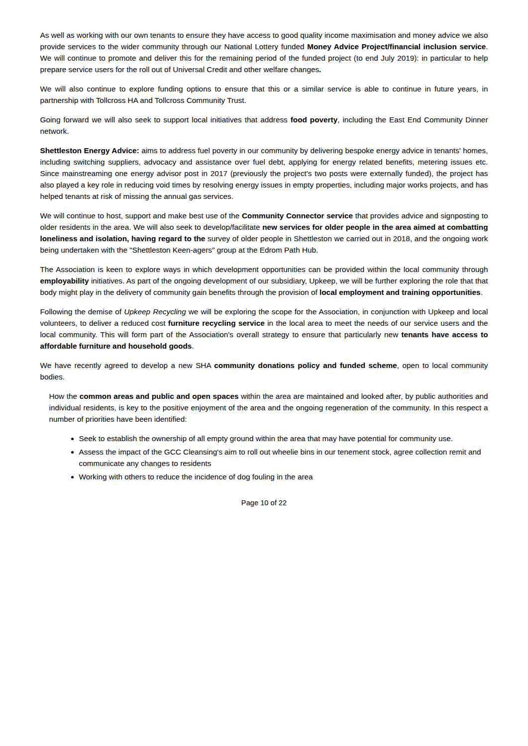As well as working with our own tenants to ensure they have access to good quality income maximisation and money advice we also provide services to the wider community through our National Lottery funded Money Advice Project/financial inclusion service. We will continue to promote and deliver this for the remaining period of the funded project (to end July 2019): in particular to help prepare service users for the roll out of Universal Credit and other welfare changes.
We will also continue to explore funding options to ensure that this or a similar service is able to continue in future years, in partnership with Tollcross HA and Tollcross Community Trust.
Going forward we will also seek to support local initiatives that address food poverty, including the East End Community Dinner network.
Shettleston Energy Advice: aims to address fuel poverty in our community by delivering bespoke energy advice in tenants' homes, including switching suppliers, advocacy and assistance over fuel debt, applying for energy related benefits, metering issues etc. Since mainstreaming one energy advisor post in 2017 (previously the project's two posts were externally funded), the project has also played a key role in reducing void times by resolving energy issues in empty properties, including major works projects, and has helped tenants at risk of missing the annual gas services.
We will continue to host, support and make best use of the Community Connector service that provides advice and signposting to older residents in the area. We will also seek to develop/facilitate new services for older people in the area aimed at combatting loneliness and isolation, having regard to the survey of older people in Shettleston we carried out in 2018, and the ongoing work being undertaken with the "Shettleston Keen-agers" group at the Edrom Path Hub.
The Association is keen to explore ways in which development opportunities can be provided within the local community through employability initiatives. As part of the ongoing development of our subsidiary, Upkeep, we will be further exploring the role that that body might play in the delivery of community gain benefits through the provision of local employment and training opportunities.
Following the demise of Upkeep Recycling we will be exploring the scope for the Association, in conjunction with Upkeep and local volunteers, to deliver a reduced cost furniture recycling service in the local area to meet the needs of our service users and the local community. This will form part of the Association's overall strategy to ensure that particularly new tenants have access to affordable furniture and household goods.
We have recently agreed to develop a new SHA community donations policy and funded scheme, open to local community bodies.
How the common areas and public and open spaces within the area are maintained and looked after, by public authorities and individual residents, is key to the positive enjoyment of the area and the ongoing regeneration of the community. In this respect a number of priorities have been identified:
Seek to establish the ownership of all empty ground within the area that may have potential for community use.
Assess the impact of the GCC Cleansing's aim to roll out wheelie bins in our tenement stock, agree collection remit and communicate any changes to residents
Working with others to reduce the incidence of dog fouling in the area
Page 10 of 22